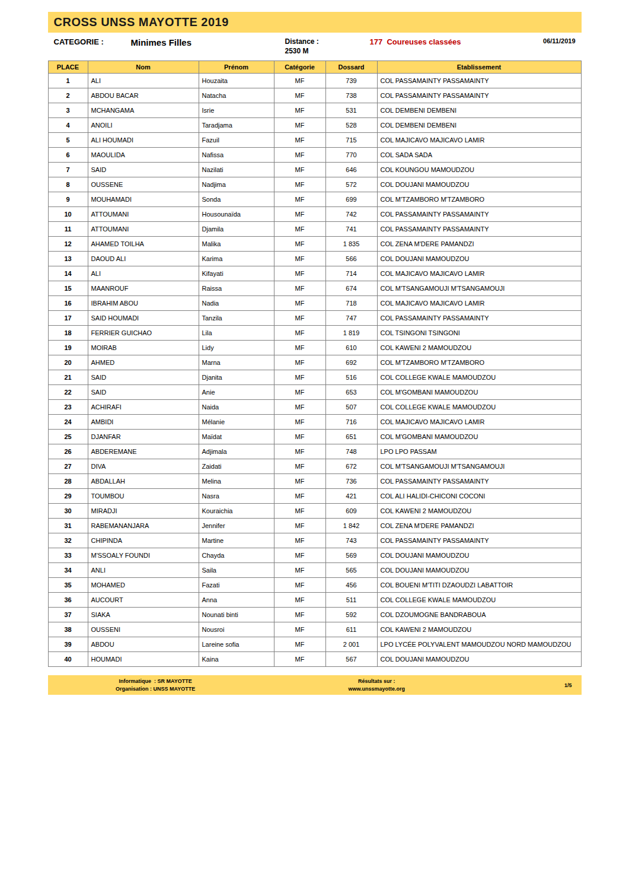CROSS UNSS MAYOTTE 2019
CATEGORIE :
Minimes Filles
Distance :
2530 M
177 Coureuses classées
06/11/2019
| PLACE | Nom | Prénom | Catégorie | Dossard | Etablissement |
| --- | --- | --- | --- | --- | --- |
| 1 | ALI | Houzaita | MF | 739 | COL PASSAMAINTY PASSAMAINTY |
| 2 | ABDOU BACAR | Natacha | MF | 738 | COL PASSAMAINTY PASSAMAINTY |
| 3 | MCHANGAMA | Isrie | MF | 531 | COL DEMBENI DEMBENI |
| 4 | ANOILI | Taradjama | MF | 528 | COL DEMBENI DEMBENI |
| 5 | ALI HOUMADI | Fazuil | MF | 715 | COL MAJICAVO MAJICAVO LAMIR |
| 6 | MAOULIDA | Nafissa | MF | 770 | COL SADA SADA |
| 7 | SAID | Nazilati | MF | 646 | COL KOUNGOU MAMOUDZOU |
| 8 | OUSSENE | Nadjima | MF | 572 | COL DOUJANI MAMOUDZOU |
| 9 | MOUHAMADI | Sonda | MF | 699 | COL M'TZAMBORO M'TZAMBORO |
| 10 | ATTOUMANI | Housounaïda | MF | 742 | COL PASSAMAINTY PASSAMAINTY |
| 11 | ATTOUMANI | Djamila | MF | 741 | COL PASSAMAINTY PASSAMAINTY |
| 12 | AHAMED TOILHA | Malika | MF | 1 835 | COL ZENA M'DERE PAMANDZI |
| 13 | DAOUD ALI | Karima | MF | 566 | COL DOUJANI MAMOUDZOU |
| 14 | ALI | Kifayati | MF | 714 | COL MAJICAVO MAJICAVO LAMIR |
| 15 | MAANROUF | Raissa | MF | 674 | COL M'TSANGAMOUJI M'TSANGAMOUJI |
| 16 | IBRAHIM ABOU | Nadia | MF | 718 | COL MAJICAVO MAJICAVO LAMIR |
| 17 | SAID HOUMADI | Tanzila | MF | 747 | COL PASSAMAINTY PASSAMAINTY |
| 18 | FERRIER GUICHAO | Lila | MF | 1 819 | COL TSINGONI TSINGONI |
| 19 | MOIRAB | Lidy | MF | 610 | COL KAWENI 2 MAMOUDZOU |
| 20 | AHMED | Marna | MF | 692 | COL M'TZAMBORO M'TZAMBORO |
| 21 | SAID | Djanita | MF | 516 | COL COLLEGE KWALE MAMOUDZOU |
| 22 | SAID | Anie | MF | 653 | COL M'GOMBANI MAMOUDZOU |
| 23 | ACHIRAFI | Naida | MF | 507 | COL COLLEGE KWALE MAMOUDZOU |
| 24 | AMBIDI | Mélanie | MF | 716 | COL MAJICAVO MAJICAVO LAMIR |
| 25 | DJANFAR | Maïdat | MF | 651 | COL M'GOMBANI MAMOUDZOU |
| 26 | ABDEREMANE | Adjimala | MF | 748 | LPO LPO PASSAM |
| 27 | DIVA | Zaidati | MF | 672 | COL M'TSANGAMOUJI M'TSANGAMOUJI |
| 28 | ABDALLAH | Melina | MF | 736 | COL PASSAMAINTY PASSAMAINTY |
| 29 | TOUMBOU | Nasra | MF | 421 | COL ALI HALIDI-CHICONI COCONI |
| 30 | MIRADJI | Kouraichia | MF | 609 | COL KAWENI 2 MAMOUDZOU |
| 31 | RABEMANANJARA | Jennifer | MF | 1 842 | COL ZENA M'DERE PAMANDZI |
| 32 | CHIPINDA | Martine | MF | 743 | COL PASSAMAINTY PASSAMAINTY |
| 33 | M'SSOALY FOUNDI | Chayda | MF | 569 | COL DOUJANI MAMOUDZOU |
| 34 | ANLI | Saila | MF | 565 | COL DOUJANI MAMOUDZOU |
| 35 | MOHAMED | Fazati | MF | 456 | COL BOUENI M'TITI DZAOUDZI LABATTOIR |
| 36 | AUCOURT | Anna | MF | 511 | COL COLLEGE KWALE MAMOUDZOU |
| 37 | SIAKA | Nounati binti | MF | 592 | COL DZOUMOGNE BANDRABOUA |
| 38 | OUSSENI | Nousroi | MF | 611 | COL KAWENI 2 MAMOUDZOU |
| 39 | ABDOU | Lareine sofia | MF | 2 001 | LPO LYCÉE POLYVALENT MAMOUDZOU NORD MAMOUDZOU |
| 40 | HOUMADI | Kaina | MF | 567 | COL DOUJANI MAMOUDZOU |
Informatique : SR MAYOTTE
Organisation : UNSS MAYOTTE
Résultats sur :
www.unssmayotte.org
1/5